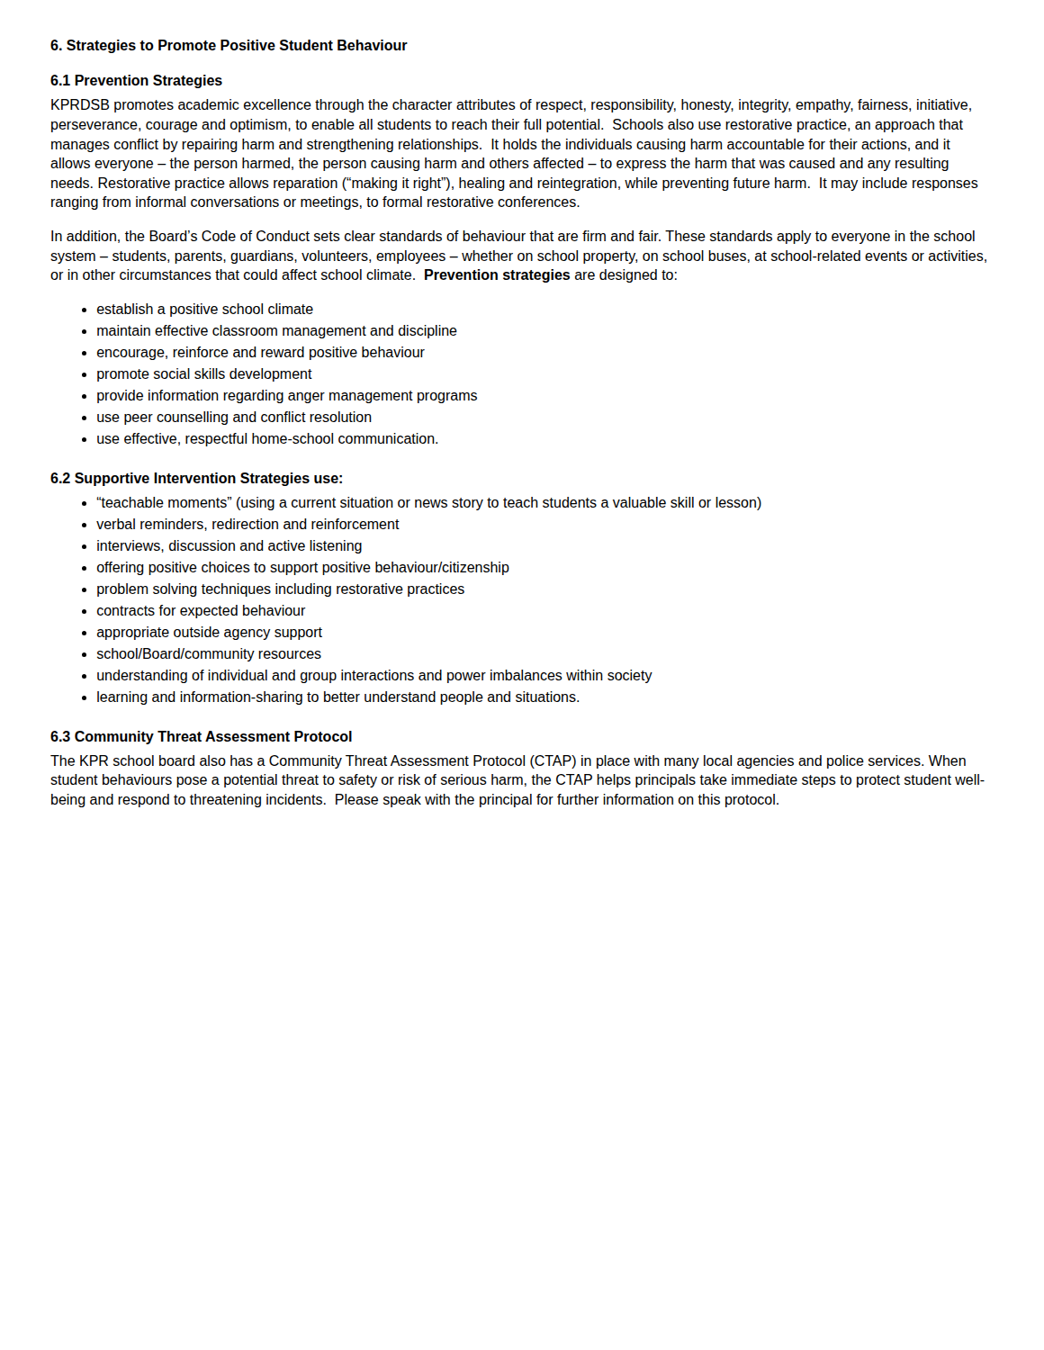6. Strategies to Promote Positive Student Behaviour
6.1 Prevention Strategies
KPRDSB promotes academic excellence through the character attributes of respect, responsibility, honesty, integrity, empathy, fairness, initiative, perseverance, courage and optimism, to enable all students to reach their full potential. Schools also use restorative practice, an approach that manages conflict by repairing harm and strengthening relationships. It holds the individuals causing harm accountable for their actions, and it allows everyone – the person harmed, the person causing harm and others affected – to express the harm that was caused and any resulting needs. Restorative practice allows reparation (“making it right”), healing and reintegration, while preventing future harm. It may include responses ranging from informal conversations or meetings, to formal restorative conferences.
In addition, the Board’s Code of Conduct sets clear standards of behaviour that are firm and fair. These standards apply to everyone in the school system – students, parents, guardians, volunteers, employees – whether on school property, on school buses, at school-related events or activities, or in other circumstances that could affect school climate. Prevention strategies are designed to:
establish a positive school climate
maintain effective classroom management and discipline
encourage, reinforce and reward positive behaviour
promote social skills development
provide information regarding anger management programs
use peer counselling and conflict resolution
use effective, respectful home-school communication.
6.2 Supportive Intervention Strategies use:
“teachable moments” (using a current situation or news story to teach students a valuable skill or lesson)
verbal reminders, redirection and reinforcement
interviews, discussion and active listening
offering positive choices to support positive behaviour/citizenship
problem solving techniques including restorative practices
contracts for expected behaviour
appropriate outside agency support
school/Board/community resources
understanding of individual and group interactions and power imbalances within society
learning and information-sharing to better understand people and situations.
6.3 Community Threat Assessment Protocol
The KPR school board also has a Community Threat Assessment Protocol (CTAP) in place with many local agencies and police services. When student behaviours pose a potential threat to safety or risk of serious harm, the CTAP helps principals take immediate steps to protect student well-being and respond to threatening incidents. Please speak with the principal for further information on this protocol.